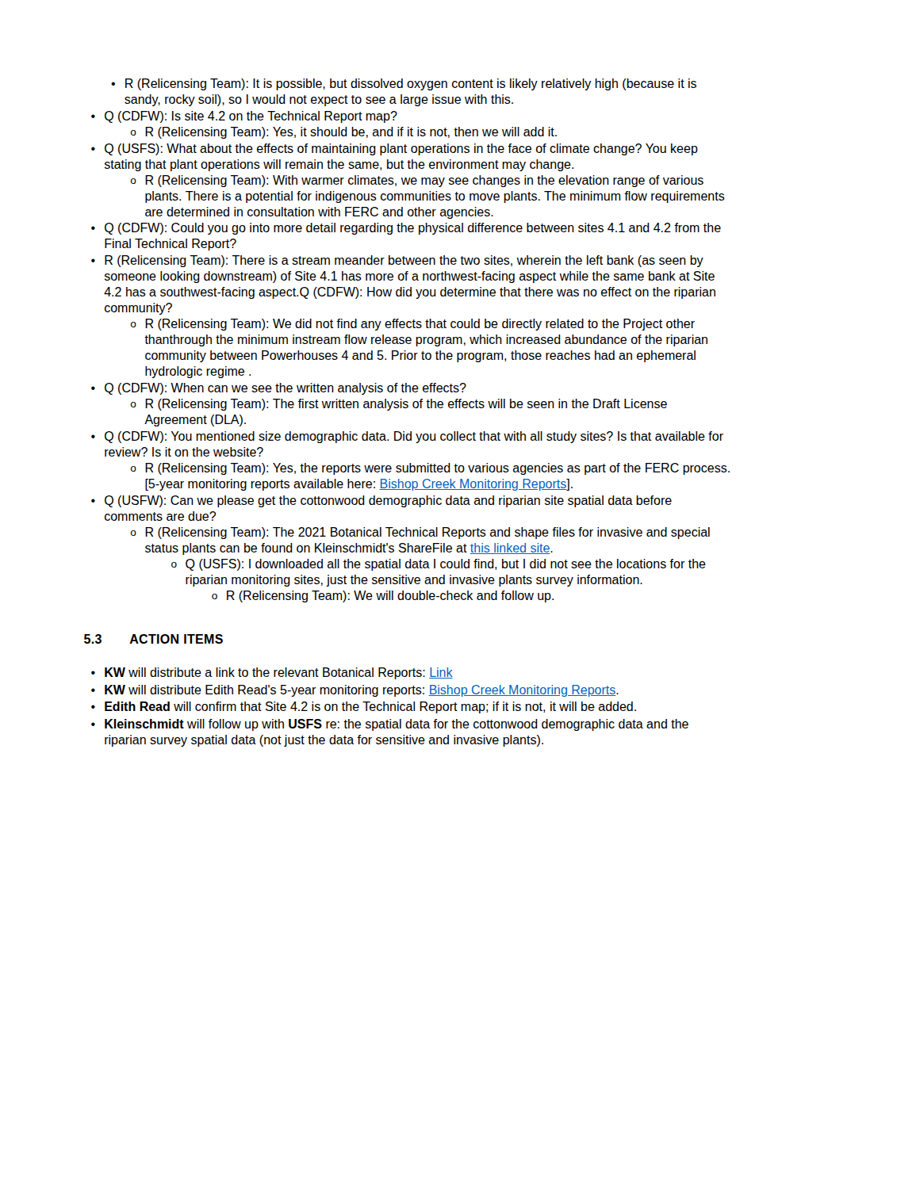R (Relicensing Team): It is possible, but dissolved oxygen content is likely relatively high (because it is sandy, rocky soil), so I would not expect to see a large issue with this.
Q (CDFW): Is site 4.2 on the Technical Report map?
R (Relicensing Team): Yes, it should be, and if it is not, then we will add it.
Q (USFS): What about the effects of maintaining plant operations in the face of climate change? You keep stating that plant operations will remain the same, but the environment may change.
R (Relicensing Team): With warmer climates, we may see changes in the elevation range of various plants. There is a potential for indigenous communities to move plants. The minimum flow requirements are determined in consultation with FERC and other agencies.
Q (CDFW): Could you go into more detail regarding the physical difference between sites 4.1 and 4.2 from the Final Technical Report?
R (Relicensing Team): There is a stream meander between the two sites, wherein the left bank (as seen by someone looking downstream) of Site 4.1 has more of a northwest-facing aspect while the same bank at Site 4.2 has a southwest-facing aspect.Q (CDFW): How did you determine that there was no effect on the riparian community?
R (Relicensing Team): We did not find any effects that could be directly related to the Project other thanthrough the minimum instream flow release program, which increased abundance of the riparian community between Powerhouses 4 and 5. Prior to the program, those reaches had an ephemeral hydrologic regime .
Q (CDFW): When can we see the written analysis of the effects?
R (Relicensing Team): The first written analysis of the effects will be seen in the Draft License Agreement (DLA).
Q (CDFW): You mentioned size demographic data. Did you collect that with all study sites? Is that available for review? Is it on the website?
R (Relicensing Team): Yes, the reports were submitted to various agencies as part of the FERC process. [5-year monitoring reports available here: Bishop Creek Monitoring Reports].
Q (USFW): Can we please get the cottonwood demographic data and riparian site spatial data before comments are due?
R (Relicensing Team): The 2021 Botanical Technical Reports and shape files for invasive and special status plants can be found on Kleinschmidt's ShareFile at this linked site.
Q (USFS): I downloaded all the spatial data I could find, but I did not see the locations for the riparian monitoring sites, just the sensitive and invasive plants survey information.
R (Relicensing Team): We will double-check and follow up.
5.3 ACTION ITEMS
KW will distribute a link to the relevant Botanical Reports: Link
KW will distribute Edith Read's 5-year monitoring reports: Bishop Creek Monitoring Reports.
Edith Read will confirm that Site 4.2 is on the Technical Report map; if it is not, it will be added.
Kleinschmidt will follow up with USFS re: the spatial data for the cottonwood demographic data and the riparian survey spatial data (not just the data for sensitive and invasive plants).